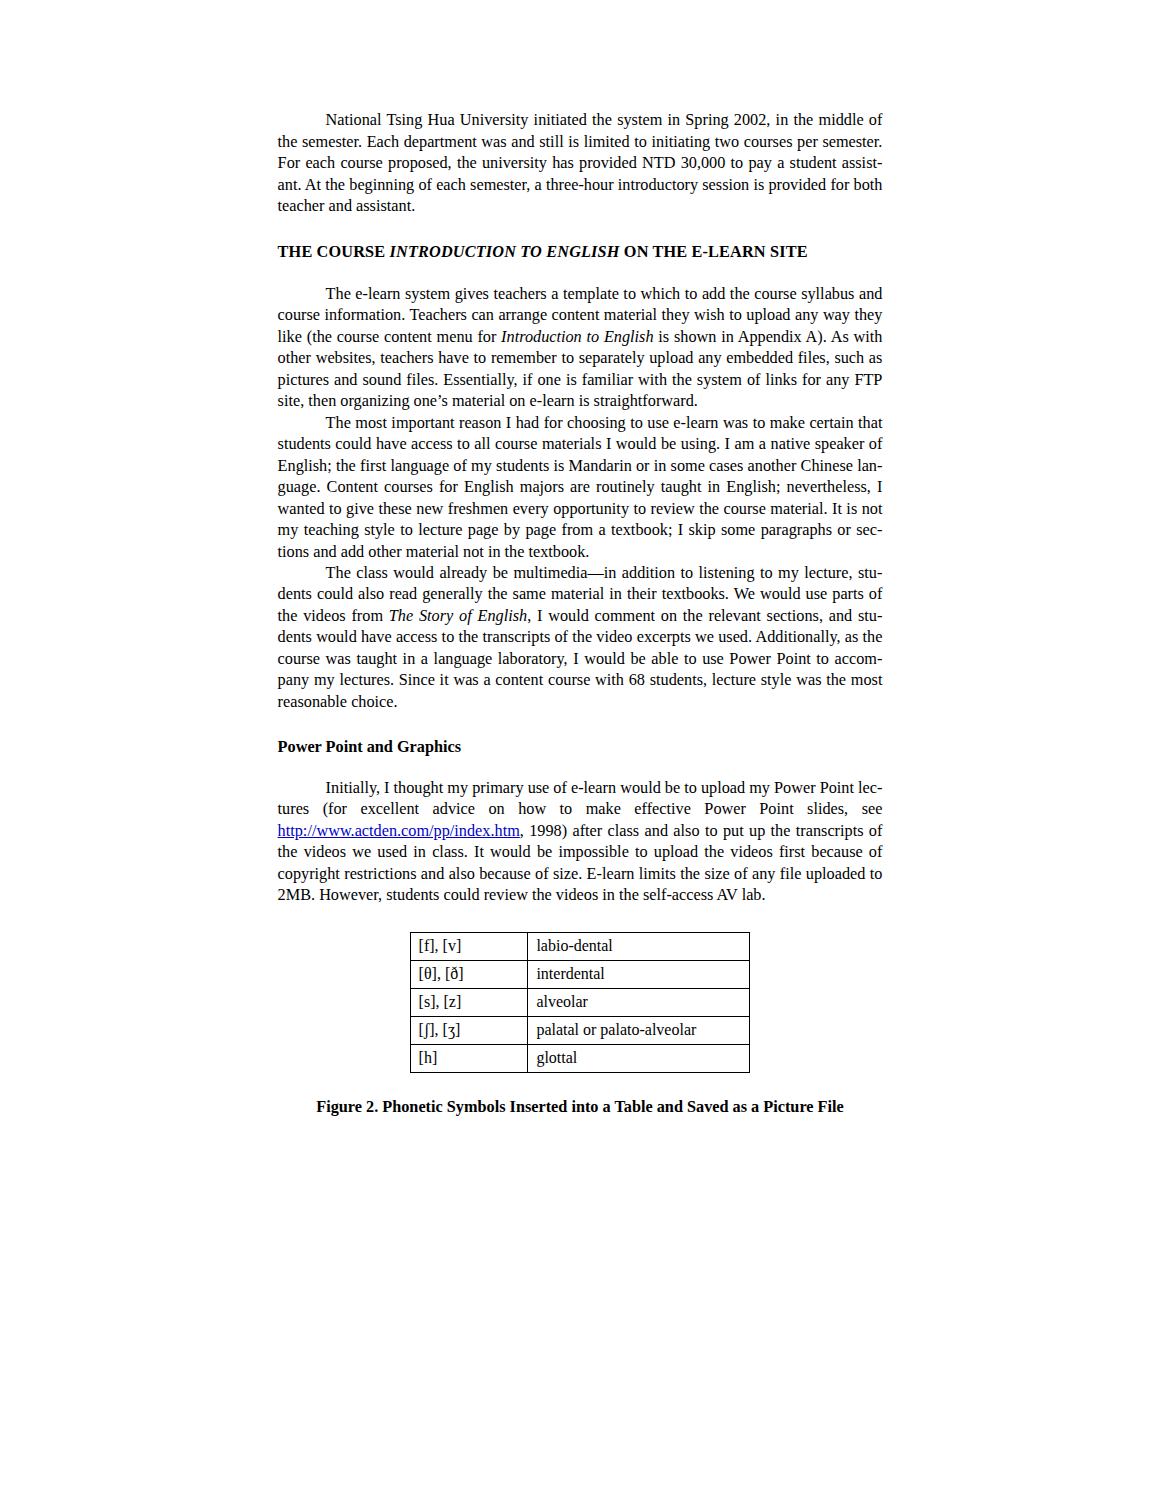National Tsing Hua University initiated the system in Spring 2002, in the middle of the semester. Each department was and still is limited to initiating two courses per semester. For each course proposed, the university has provided NTD 30,000 to pay a student assistant. At the beginning of each semester, a three-hour introductory session is provided for both teacher and assistant.
THE COURSE INTRODUCTION TO ENGLISH ON THE E-LEARN SITE
The e-learn system gives teachers a template to which to add the course syllabus and course information. Teachers can arrange content material they wish to upload any way they like (the course content menu for Introduction to English is shown in Appendix A). As with other websites, teachers have to remember to separately upload any embedded files, such as pictures and sound files. Essentially, if one is familiar with the system of links for any FTP site, then organizing one’s material on e-learn is straightforward.
The most important reason I had for choosing to use e-learn was to make certain that students could have access to all course materials I would be using. I am a native speaker of English; the first language of my students is Mandarin or in some cases another Chinese language. Content courses for English majors are routinely taught in English; nevertheless, I wanted to give these new freshmen every opportunity to review the course material. It is not my teaching style to lecture page by page from a textbook; I skip some paragraphs or sections and add other material not in the textbook.
The class would already be multimedia—in addition to listening to my lecture, students could also read generally the same material in their textbooks. We would use parts of the videos from The Story of English, I would comment on the relevant sections, and students would have access to the transcripts of the video excerpts we used. Additionally, as the course was taught in a language laboratory, I would be able to use Power Point to accompany my lectures. Since it was a content course with 68 students, lecture style was the most reasonable choice.
Power Point and Graphics
Initially, I thought my primary use of e-learn would be to upload my Power Point lectures (for excellent advice on how to make effective Power Point slides, see http://www.actden.com/pp/index.htm, 1998) after class and also to put up the transcripts of the videos we used in class. It would be impossible to upload the videos first because of copyright restrictions and also because of size. E-learn limits the size of any file uploaded to 2MB. However, students could review the videos in the self-access AV lab.
| [f], [v] | labio-dental |
| [θ], [ð] | interdental |
| [s], [z] | alveolar |
| [ʃ], [ʒ] | palatal or palato-alveolar |
| [h] | glottal |
Figure 2. Phonetic Symbols Inserted into a Table and Saved as a Picture File